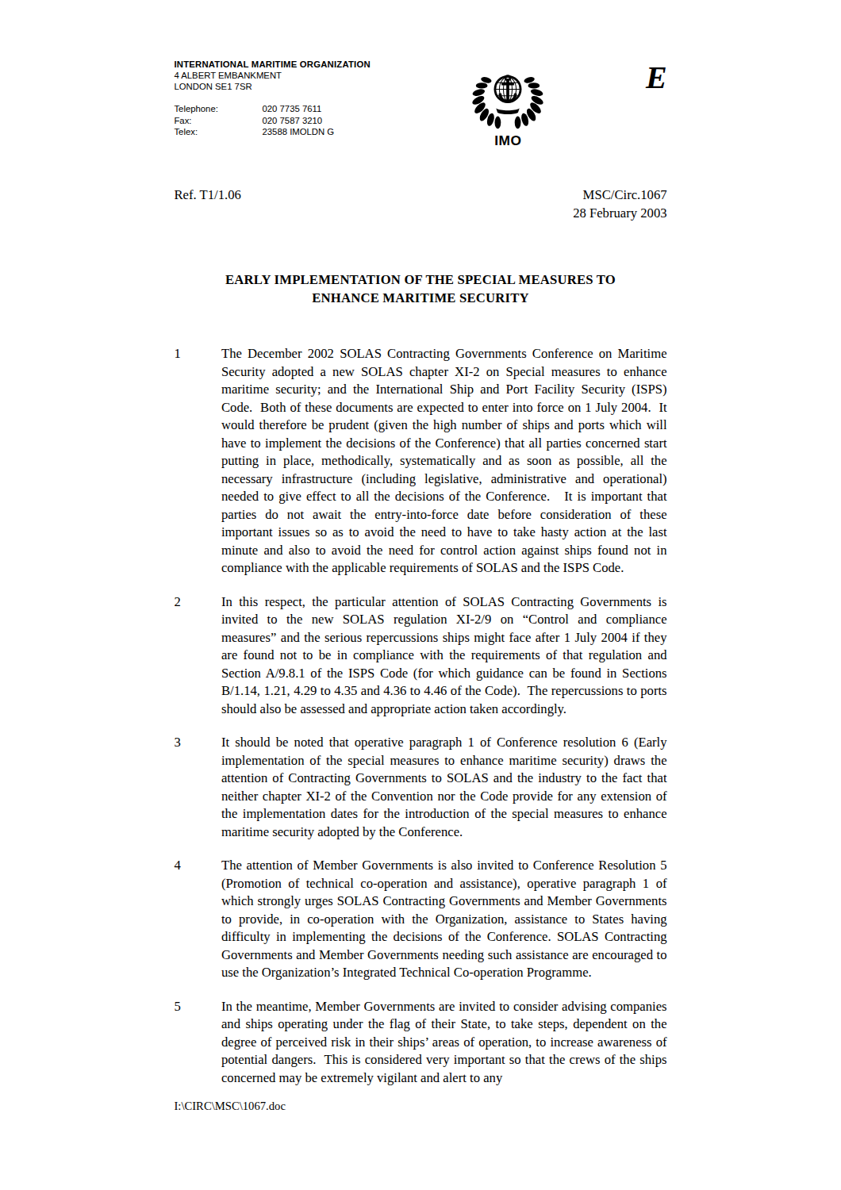INTERNATIONAL MARITIME ORGANIZATION
4 ALBERT EMBANKMENT
LONDON SE1 7SR
Telephone:
020 7735 7611
Fax:
020 7587 3210
Telex:
23588 IMOLDN G
IMO
E
Ref. T1/1.06
MSC/Circ.1067
28 February 2003
Early Implementation of the Special Measures to
Enhance Maritime Security
1
The December 2002 SOLAS Contracting Governments Conference on Maritime Security adopted a new SOLAS chapter XI-2 on Special measures to enhance maritime security; and the International Ship and Port Facility Security (ISPS) Code. Both of these documents are expected to enter into force on 1 July 2004. It would therefore be prudent (given the high number of ships and ports which will have to implement the decisions of the Conference) that all parties concerned start putting in place, methodically, systematically and as soon as possible, all the necessary infrastructure (including legislative, administrative and operational) needed to give effect to all the decisions of the Conference. It is important that parties do not await the entry-into-force date before consideration of these important issues so as to avoid the need to have to take hasty action at the last minute and also to avoid the need for control action against ships found not in compliance with the applicable requirements of SOLAS and the ISPS Code.
2
In this respect, the particular attention of SOLAS Contracting Governments is invited to the new SOLAS regulation XI-2/9 on “Control and compliance measures” and the serious repercussions ships might face after 1 July 2004 if they are found not to be in compliance with the requirements of that regulation and Section A/9.8.1 of the ISPS Code (for which guidance can be found in Sections B/1.14, 1.21, 4.29 to 4.35 and 4.36 to 4.46 of the Code). The repercussions to ports should also be assessed and appropriate action taken accordingly.
3
It should be noted that operative paragraph 1 of Conference resolution 6 (Early implementation of the special measures to enhance maritime security) draws the attention of Contracting Governments to SOLAS and the industry to the fact that neither chapter XI-2 of the Convention nor the Code provide for any extension of the implementation dates for the introduction of the special measures to enhance maritime security adopted by the Conference.
4
The attention of Member Governments is also invited to Conference Resolution 5 (Promotion of technical co-operation and assistance), operative paragraph 1 of which strongly urges SOLAS Contracting Governments and Member Governments to provide, in co-operation with the Organization, assistance to States having difficulty in implementing the decisions of the Conference. SOLAS Contracting Governments and Member Governments needing such assistance are encouraged to use the Organization’s Integrated Technical Co-operation Programme.
5
In the meantime, Member Governments are invited to consider advising companies and ships operating under the flag of their State, to take steps, dependent on the degree of perceived risk in their ships’ areas of operation, to increase awareness of potential dangers. This is considered very important so that the crews of the ships concerned may be extremely vigilant and alert to any
I:\CIRC\MSC\1067.doc